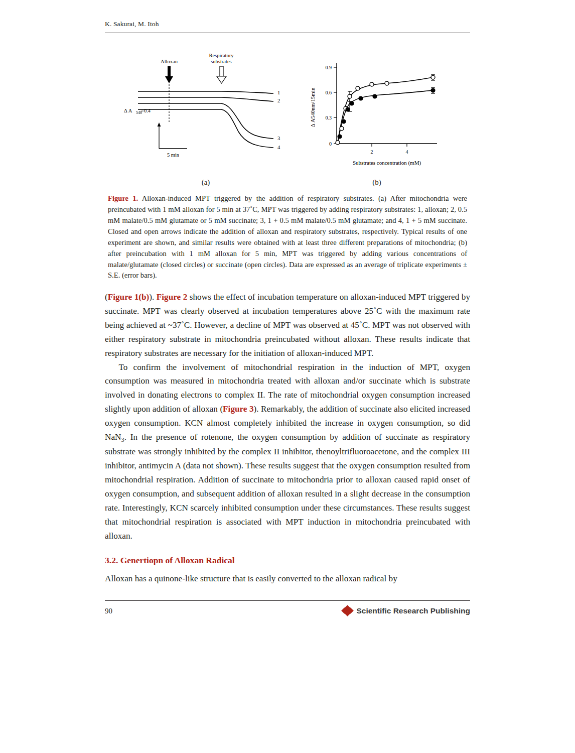K. Sakurai, M. Itoh
Alloxan Respiratory substrates 1 2 3 4 Δ A 540 =0.4 5 min
(a)
0.9 0.6 0.3 0 2 4 Substrates concentration (mM) Δ A540nm/15min
(b)
Figure 1. Alloxan-induced MPT triggered by the addition of respiratory substrates. (a) After mitochondria were preincubated with 1 mM alloxan for 5 min at 37˚C, MPT was triggered by adding respiratory substrates: 1, alloxan; 2, 0.5 mM malate/0.5 mM glutamate or 5 mM succinate; 3, 1 + 0.5 mM malate/0.5 mM glutamate; and 4, 1 + 5 mM succinate. Closed and open arrows indicate the addition of alloxan and respiratory substrates, respectively. Typical results of one experiment are shown, and similar results were obtained with at least three different preparations of mitochondria; (b) after preincubation with 1 mM alloxan for 5 min, MPT was triggered by adding various concentrations of malate/glutamate (closed circles) or succinate (open circles). Data are expressed as an average of triplicate experiments ± S.E. (error bars).
(Figure 1(b)). Figure 2 shows the effect of incubation temperature on alloxan-induced MPT triggered by succinate. MPT was clearly observed at incubation temperatures above 25˚C with the maximum rate being achieved at ~37˚C. However, a decline of MPT was observed at 45˚C. MPT was not observed with either respiratory substrate in mitochondria preincubated without alloxan. These results indicate that respiratory substrates are necessary for the initiation of alloxan-induced MPT.
To confirm the involvement of mitochondrial respiration in the induction of MPT, oxygen consumption was measured in mitochondria treated with alloxan and/or succinate which is substrate involved in donating electrons to complex II. The rate of mitochondrial oxygen consumption increased slightly upon addition of alloxan (Figure 3). Remarkably, the addition of succinate also elicited increased oxygen consumption. KCN almost completely inhibited the increase in oxygen consumption, so did NaN3. In the presence of rotenone, the oxygen consumption by addition of succinate as respiratory substrate was strongly inhibited by the complex II inhibitor, thenoyltrifluoroacetone, and the complex III inhibitor, antimycin A (data not shown). These results suggest that the oxygen consumption resulted from mitochondrial respiration. Addition of succinate to mitochondria prior to alloxan caused rapid onset of oxygen consumption, and subsequent addition of alloxan resulted in a slight decrease in the consumption rate. Interestingly, KCN scarcely inhibited consumption under these circumstances. These results suggest that mitochondrial respiration is associated with MPT induction in mitochondria preincubated with alloxan.
3.2. Genertiopn of Alloxan Radical
Alloxan has a quinone-like structure that is easily converted to the alloxan radical by
90
Scientific Research Publishing